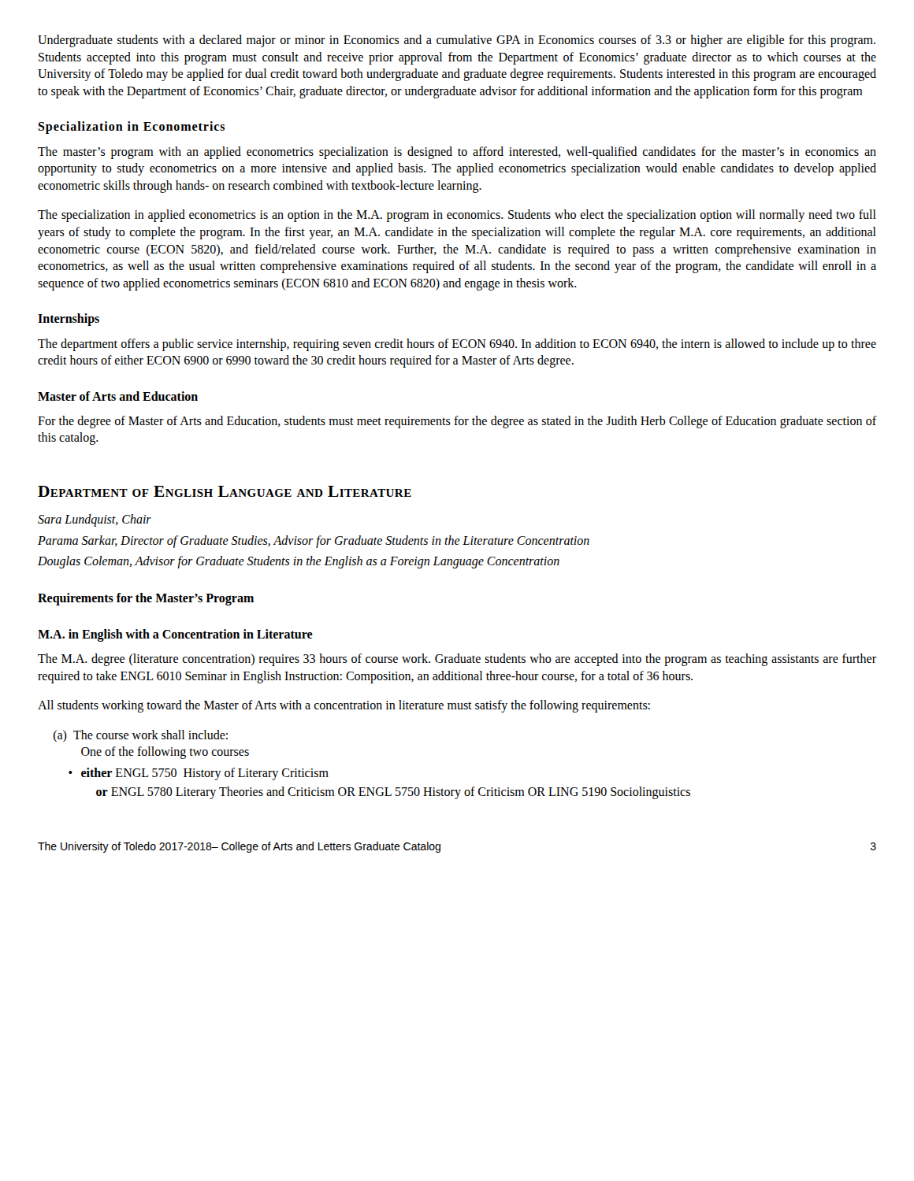Undergraduate students with a declared major or minor in Economics and a cumulative GPA in Economics courses of 3.3 or higher are eligible for this program. Students accepted into this program must consult and receive prior approval from the Department of Economics’ graduate director as to which courses at the University of Toledo may be applied for dual credit toward both undergraduate and graduate degree requirements. Students interested in this program are encouraged to speak with the Department of Economics’ Chair, graduate director, or undergraduate advisor for additional information and the application form for this program
Specialization in Econometrics
The master’s program with an applied econometrics specialization is designed to afford interested, well-qualified candidates for the master’s in economics an opportunity to study econometrics on a more intensive and applied basis. The applied econometrics specialization would enable candidates to develop applied econometric skills through hands- on research combined with textbook-lecture learning.
The specialization in applied econometrics is an option in the M.A. program in economics. Students who elect the specialization option will normally need two full years of study to complete the program. In the first year, an M.A. candidate in the specialization will complete the regular M.A. core requirements, an additional econometric course (ECON 5820), and field/related course work. Further, the M.A. candidate is required to pass a written comprehensive examination in econometrics, as well as the usual written comprehensive examinations required of all students. In the second year of the program, the candidate will enroll in a sequence of two applied econometrics seminars (ECON 6810 and ECON 6820) and engage in thesis work.
Internships
The department offers a public service internship, requiring seven credit hours of ECON 6940. In addition to ECON 6940, the intern is allowed to include up to three credit hours of either ECON 6900 or 6990 toward the 30 credit hours required for a Master of Arts degree.
Master of Arts and Education
For the degree of Master of Arts and Education, students must meet requirements for the degree as stated in the Judith Herb College of Education graduate section of this catalog.
Department of English Language and Literature
Sara Lundquist, Chair
Parama Sarkar, Director of Graduate Studies, Advisor for Graduate Students in the Literature Concentration
Douglas Coleman, Advisor for Graduate Students in the English as a Foreign Language Concentration
Requirements for the Master’s Program
M.A. in English with a Concentration in Literature
The M.A. degree (literature concentration) requires 33 hours of course work. Graduate students who are accepted into the program as teaching assistants are further required to take ENGL 6010 Seminar in English Instruction: Composition, an additional three-hour course, for a total of 36 hours.
All students working toward the Master of Arts with a concentration in literature must satisfy the following requirements:
(a) The course work shall include:
One of the following two courses
either ENGL 5750 History of Literary Criticism
or ENGL 5780 Literary Theories and Criticism OR ENGL 5750 History of Criticism OR LING 5190 Sociolinguistics
The University of Toledo 2017-2018– College of Arts and Letters Graduate Catalog 3